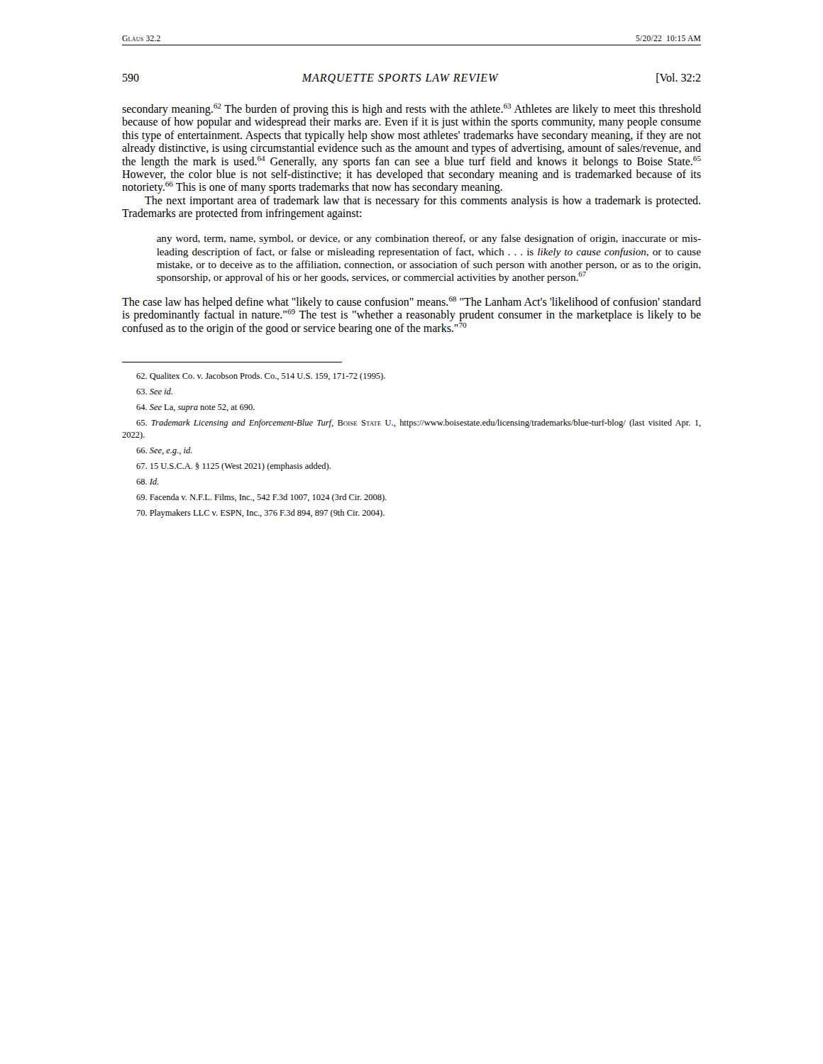Glaus 32.2 5/20/22 10:15 AM
590 MARQUETTE SPORTS LAW REVIEW [Vol. 32:2
secondary meaning.62 The burden of proving this is high and rests with the athlete.63 Athletes are likely to meet this threshold because of how popular and widespread their marks are. Even if it is just within the sports community, many people consume this type of entertainment. Aspects that typically help show most athletes' trademarks have secondary meaning, if they are not already distinctive, is using circumstantial evidence such as the amount and types of advertising, amount of sales/revenue, and the length the mark is used.64 Generally, any sports fan can see a blue turf field and knows it belongs to Boise State.65 However, the color blue is not self-distinctive; it has developed that secondary meaning and is trademarked because of its notoriety.66 This is one of many sports trademarks that now has secondary meaning.
The next important area of trademark law that is necessary for this comments analysis is how a trademark is protected. Trademarks are protected from infringement against:
any word, term, name, symbol, or device, or any combination thereof, or any false designation of origin, inaccurate or misleading description of fact, or false or misleading representation of fact, which . . . is likely to cause confusion, or to cause mistake, or to deceive as to the affiliation, connection, or association of such person with another person, or as to the origin, sponsorship, or approval of his or her goods, services, or commercial activities by another person.67
The case law has helped define what "likely to cause confusion" means.68 "The Lanham Act's 'likelihood of confusion' standard is predominantly factual in nature."69 The test is "whether a reasonably prudent consumer in the marketplace is likely to be confused as to the origin of the good or service bearing one of the marks."70
Qualitex Co. v. Jacobson Prods. Co., 514 U.S. 159, 171-72 (1995).
See id.
See La, supra note 52, at 690.
Trademark Licensing and Enforcement-Blue Turf, Boise State U., https://www.boisestate.edu/licensing/trademarks/blue-turf-blog/ (last visited Apr. 1, 2022).
See, e.g., id.
15 U.S.C.A. § 1125 (West 2021) (emphasis added).
Id.
Facenda v. N.F.L. Films, Inc., 542 F.3d 1007, 1024 (3rd Cir. 2008).
Playmakers LLC v. ESPN, Inc., 376 F.3d 894, 897 (9th Cir. 2004).